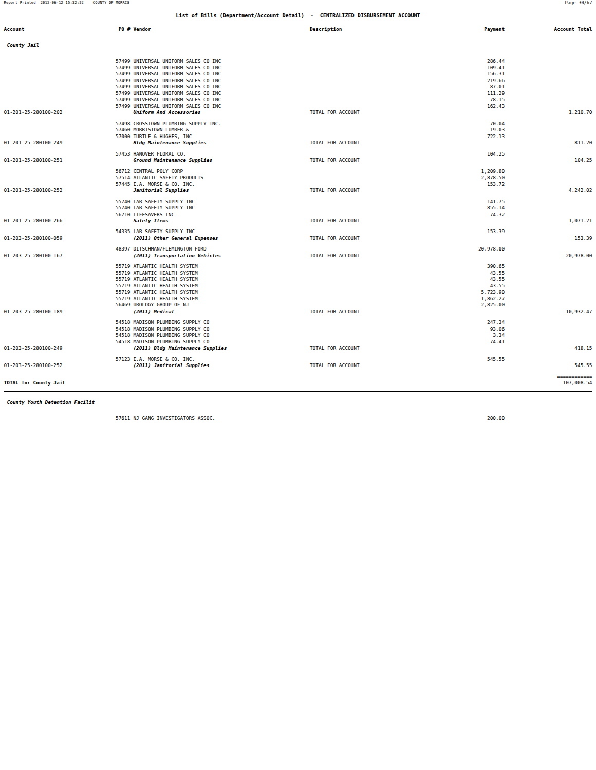Report Printed 2012-06-12 15:32:52 COUNTY OF MORRIS
Page 30/67
List of Bills (Department/Account Detail) - CENTRALIZED DISBURSEMENT ACCOUNT
| Account | P0 # | Vendor | Description | Payment | Account Total |
County Jail
| | 57499 | UNIVERSAL UNIFORM SALES CO INC | | 286.44 | |
| | 57499 | UNIVERSAL UNIFORM SALES CO INC | | 109.41 | |
| | 57499 | UNIVERSAL UNIFORM SALES CO INC | | 156.31 | |
| | 57499 | UNIVERSAL UNIFORM SALES CO INC | | 219.66 | |
| | 57499 | UNIVERSAL UNIFORM SALES CO INC | | 87.01 | |
| | 57499 | UNIVERSAL UNIFORM SALES CO INC | | 111.29 | |
| | 57499 | UNIVERSAL UNIFORM SALES CO INC | | 78.15 | |
| | 57499 | UNIVERSAL UNIFORM SALES CO INC | | 162.43 | |
| 01-201-25-280100-202 | | Uniform And Accessories | TOTAL FOR ACCOUNT | | 1,210.70 |
| | 57498 | CROSSTOWN PLUMBING SUPPLY INC. | | 70.04 | |
| | 57460 | MORRISTOWN LUMBER & | | 19.03 | |
| | 57000 | TURTLE & HUGHES, INC | | 722.13 | |
| 01-201-25-280100-249 | | Bldg Maintenance Supplies | TOTAL FOR ACCOUNT | | 811.20 |
| | 57453 | HANOVER FLORAL CO. | | 104.25 | |
| 01-201-25-280100-251 | | Ground Maintenance Supplies | TOTAL FOR ACCOUNT | | 104.25 |
| | 56712 | CENTRAL POLY CORP | | 1,209.80 | |
| | 57514 | ATLANTIC SAFETY PRODUCTS | | 2,878.50 | |
| | 57445 | E.A. MORSE & CO. INC. | | 153.72 | |
| 01-201-25-280100-252 | | Janitorial Supplies | TOTAL FOR ACCOUNT | | 4,242.02 |
| | 55740 | LAB SAFETY SUPPLY INC | | 141.75 | |
| | 55740 | LAB SAFETY SUPPLY INC | | 855.14 | |
| | 56710 | LIFESAVERS INC | | 74.32 | |
| 01-201-25-280100-266 | | Safety Items | TOTAL FOR ACCOUNT | | 1,071.21 |
| | 54335 | LAB SAFETY SUPPLY INC | | 153.39 | |
| 01-203-25-280100-059 | | (2011) Other General Expenses | TOTAL FOR ACCOUNT | | 153.39 |
| | 48397 | DITSCHMAN/FLEMINGTON FORD | | 20,978.00 | |
| 01-203-25-280100-167 | | (2011) Transportation Vehicles | TOTAL FOR ACCOUNT | | 20,978.00 |
| | 55719 | ATLANTIC HEALTH SYSTEM | | 390.65 | |
| | 55719 | ATLANTIC HEALTH SYSTEM | | 43.55 | |
| | 55719 | ATLANTIC HEALTH SYSTEM | | 43.55 | |
| | 55719 | ATLANTIC HEALTH SYSTEM | | 43.55 | |
| | 55719 | ATLANTIC HEALTH SYSTEM | | 5,723.90 | |
| | 55719 | ATLANTIC HEALTH SYSTEM | | 1,862.27 | |
| | 56469 | UROLOGY GROUP OF NJ | | 2,825.00 | |
| 01-203-25-280100-189 | | (2011) Medical | TOTAL FOR ACCOUNT | | 10,932.47 |
| | 54518 | MADISON PLUMBING SUPPLY CO | | 247.34 | |
| | 54518 | MADISON PLUMBING SUPPLY CO | | 93.06 | |
| | 54518 | MADISON PLUMBING SUPPLY CO | | 3.34 | |
| | 54518 | MADISON PLUMBING SUPPLY CO | | 74.41 | |
| 01-203-25-280100-249 | | (2011) Bldg Maintenance Supplies | TOTAL FOR ACCOUNT | | 418.15 |
| | 57123 | E.A. MORSE & CO. INC. | | 545.55 | |
| 01-203-25-280100-252 | | (2011) Janitorial Supplies | TOTAL FOR ACCOUNT | | 545.55 |
| | ============ |
| TOTAL for County Jail | | | 107,008.54 |
County Youth Detention Facilit
| | 57611 | NJ GANG INVESTIGATORS ASSOC. | | 200.00 | |